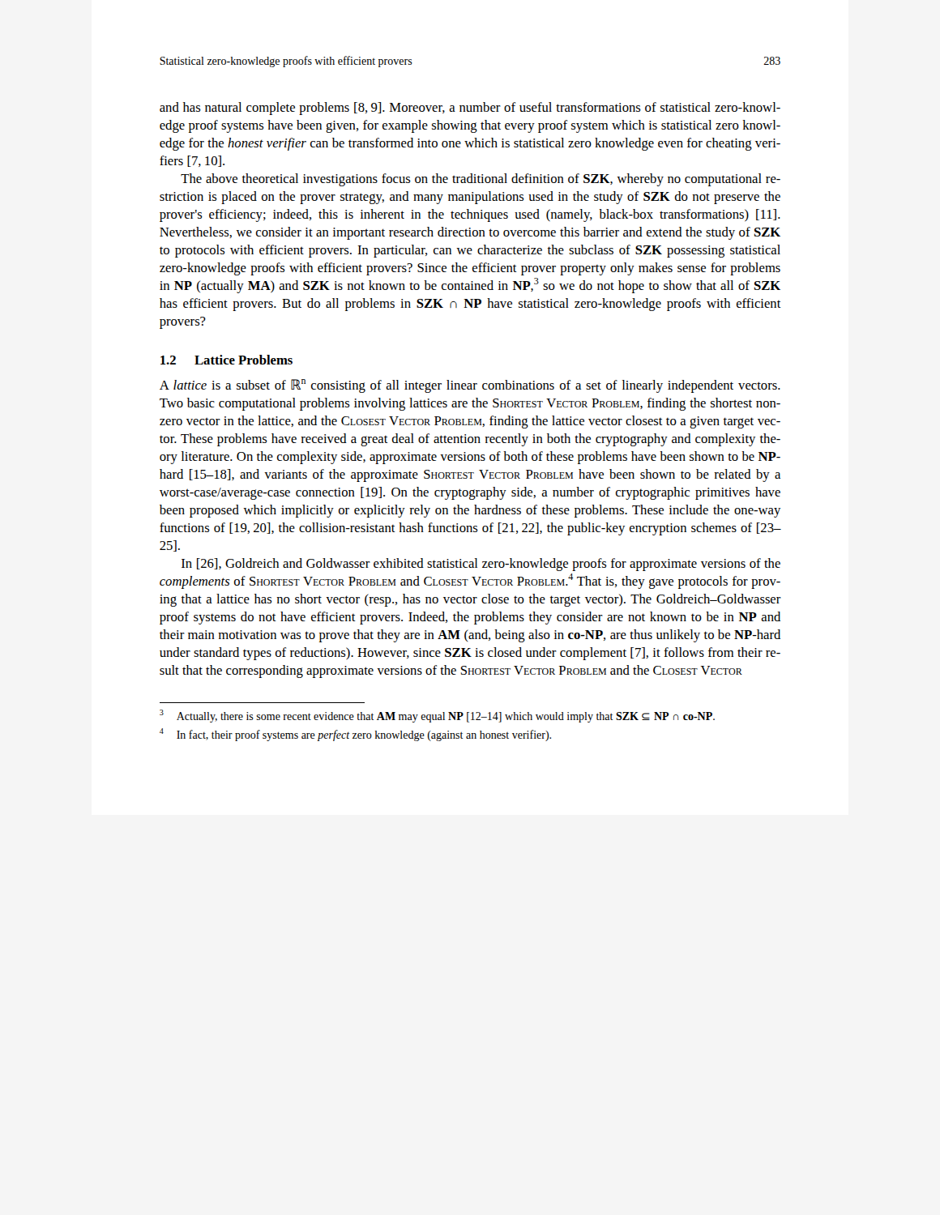Statistical zero-knowledge proofs with efficient provers 283
and has natural complete problems [8, 9]. Moreover, a number of useful transformations of statistical zero-knowledge proof systems have been given, for example showing that every proof system which is statistical zero knowledge for the honest verifier can be transformed into one which is statistical zero knowledge even for cheating verifiers [7, 10].
The above theoretical investigations focus on the traditional definition of SZK, whereby no computational restriction is placed on the prover strategy, and many manipulations used in the study of SZK do not preserve the prover's efficiency; indeed, this is inherent in the techniques used (namely, black-box transformations) [11]. Nevertheless, we consider it an important research direction to overcome this barrier and extend the study of SZK to protocols with efficient provers. In particular, can we characterize the subclass of SZK possessing statistical zero-knowledge proofs with efficient provers? Since the efficient prover property only makes sense for problems in NP (actually MA) and SZK is not known to be contained in NP,3 so we do not hope to show that all of SZK has efficient provers. But do all problems in SZK ∩ NP have statistical zero-knowledge proofs with efficient provers?
1.2 Lattice Problems
A lattice is a subset of ℝn consisting of all integer linear combinations of a set of linearly independent vectors. Two basic computational problems involving lattices are the Shortest Vector Problem, finding the shortest nonzero vector in the lattice, and the Closest Vector Problem, finding the lattice vector closest to a given target vector. These problems have received a great deal of attention recently in both the cryptography and complexity theory literature. On the complexity side, approximate versions of both of these problems have been shown to be NP-hard [15–18], and variants of the approximate Shortest Vector Problem have been shown to be related by a worst-case/average-case connection [19]. On the cryptography side, a number of cryptographic primitives have been proposed which implicitly or explicitly rely on the hardness of these problems. These include the one-way functions of [19, 20], the collision-resistant hash functions of [21, 22], the public-key encryption schemes of [23–25].
In [26], Goldreich and Goldwasser exhibited statistical zero-knowledge proofs for approximate versions of the complements of Shortest Vector Problem and Closest Vector Problem.4 That is, they gave protocols for proving that a lattice has no short vector (resp., has no vector close to the target vector). The Goldreich–Goldwasser proof systems do not have efficient provers. Indeed, the problems they consider are not known to be in NP and their main motivation was to prove that they are in AM (and, being also in co-NP, are thus unlikely to be NP-hard under standard types of reductions). However, since SZK is closed under complement [7], it follows from their result that the corresponding approximate versions of the Shortest Vector Problem and the Closest Vector
3 Actually, there is some recent evidence that AM may equal NP [12–14] which would imply that SZK ⊆ NP ∩ co-NP.
4 In fact, their proof systems are perfect zero knowledge (against an honest verifier).